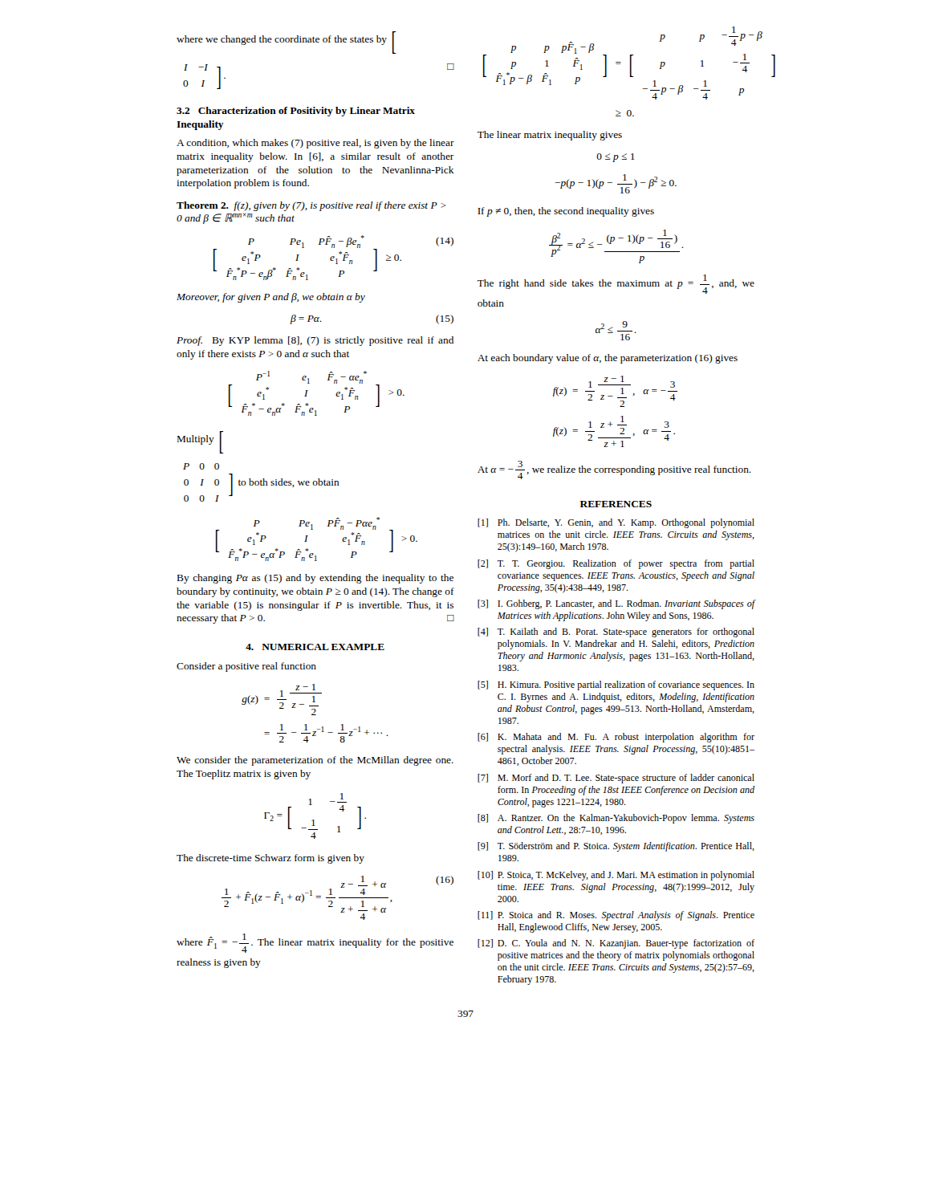where we changed the coordinate of the states by [
| I | − I |
| 0 | I |
]. □
3.2 Characterization of Positivity by Linear Matrix Inequality
A condition, which makes (7) positive real, is given by the linear matrix inequality below. In [6], a similar result of another parameterization of the solution to the Nevanlinna-Pick interpolation problem is found.
Theorem 2. f(z), given by (7), is positive real if there exist P > 0 and β ∈ ℝmn×m such that
[
| P | Pe 1 | P F̂ n − βe n * |
| e 1 * P | I | e 1 * F̂ n |
| F̂ n * P − e n β * | F̂ n * e 1 | P |
] ≥ 0. (14)
Moreover, for given P and β, we obtain α by
β = Pα. (15)
Proof. By KYP lemma [8], (7) is strictly positive real if and only if there exists P > 0 and α such that
[
| P −1 | e 1 | F̂ n − αe n * |
| e 1 * | I | e 1 * F̂ n |
| F̂ n * − e n α * | F̂ n * e 1 | P |
] > 0.
Multiply [
| P | 0 | 0 |
| 0 | I | 0 |
| 0 | 0 | I |
] to both sides, we obtain
[
| P | Pe 1 | P F̂ n − Pαe n * |
| e 1 * P | I | e 1 * F̂ n |
| F̂ n * P − e n α * P | F̂ n * e 1 | P |
] > 0.
By changing Pα as (15) and by extending the inequality to the boundary by continuity, we obtain P ≥ 0 and (14). The change of the variable (15) is nonsingular if P is invertible. Thus, it is necessary that P > 0. □
4. NUMERICAL EXAMPLE
Consider a positive real function
| g ( z ) | = | 1 2 z − 1 z − 1 2 |
| | = | 1 2 − 1 4 z −1 − 1 8 z −1 + ··· . |
We consider the parameterization of the McMillan degree one. The Toeplitz matrix is given by
Γ2 = [
| 1 | − 1 4 |
| − 1 4 | 1 |
].
The discrete-time Schwarz form is given by
12 + F̂1(z − F̂1 + α)−1 = 12 z − 14 + α z + 14 + α, (16)
where F̂1 = −14. The linear matrix inequality for the positive realness is given by
| [ / p / p / pF̂ 1 − β / / p / 1 / F̂ 1 / / F̂ 1 * p − β / F̂ 1 / p / ] | = | [ / p / p / − 1 4 p − β / / p / 1 / − 1 4 / / − 1 4 p − β / − 1 4 / p / ] |
| | ≥ | 0. |
The linear matrix inequality gives
0 ≤ p ≤ 1
−p(p − 1)(p − 116) − β2 ≥ 0.
If p ≠ 0, then, the second inequality gives
β2 p2 = α2 ≤ −(p − 1)(p − 116) p.
The right hand side takes the maximum at p = 14, and, we obtain
α2 ≤ 916.
At each boundary value of α, the parameterization (16) gives
| f ( z ) | = | 1 2 z − 1 z − 1 2 , α = − 3 4 |
| f ( z ) | = | 1 2 z + 1 2 z + 1 , α = 3 4 . |
At α = −34, we realize the corresponding positive real function.
REFERENCES
[1] Ph. Delsarte, Y. Genin, and Y. Kamp. Orthogonal polynomial matrices on the unit circle. IEEE Trans. Circuits and Systems, 25(3):149–160, March 1978.
[2] T. T. Georgiou. Realization of power spectra from partial covariance sequences. IEEE Trans. Acoustics, Speech and Signal Processing, 35(4):438–449, 1987.
[3] I. Gohberg, P. Lancaster, and L. Rodman. Invariant Subspaces of Matrices with Applications. John Wiley and Sons, 1986.
[4] T. Kailath and B. Porat. State-space generators for orthogonal polynomials. In V. Mandrekar and H. Salehi, editors, Prediction Theory and Harmonic Analysis, pages 131–163. North-Holland, 1983.
[5] H. Kimura. Positive partial realization of covariance sequences. In C. I. Byrnes and A. Lindquist, editors, Modeling, Identification and Robust Control, pages 499–513. North-Holland, Amsterdam, 1987.
[6] K. Mahata and M. Fu. A robust interpolation algorithm for spectral analysis. IEEE Trans. Signal Processing, 55(10):4851–4861, October 2007.
[7] M. Morf and D. T. Lee. State-space structure of ladder canonical form. In Proceeding of the 18st IEEE Conference on Decision and Control, pages 1221–1224, 1980.
[8] A. Rantzer. On the Kalman-Yakubovich-Popov lemma. Systems and Control Lett., 28:7–10, 1996.
[9] T. Söderström and P. Stoica. System Identification. Prentice Hall, 1989.
[10] P. Stoica, T. McKelvey, and J. Mari. MA estimation in polynomial time. IEEE Trans. Signal Processing, 48(7):1999–2012, July 2000.
[11] P. Stoica and R. Moses. Spectral Analysis of Signals. Prentice Hall, Englewood Cliffs, New Jersey, 2005.
[12] D. C. Youla and N. N. Kazanjian. Bauer-type factorization of positive matrices and the theory of matrix polynomials orthogonal on the unit circle. IEEE Trans. Circuits and Systems, 25(2):57–69, February 1978.
397